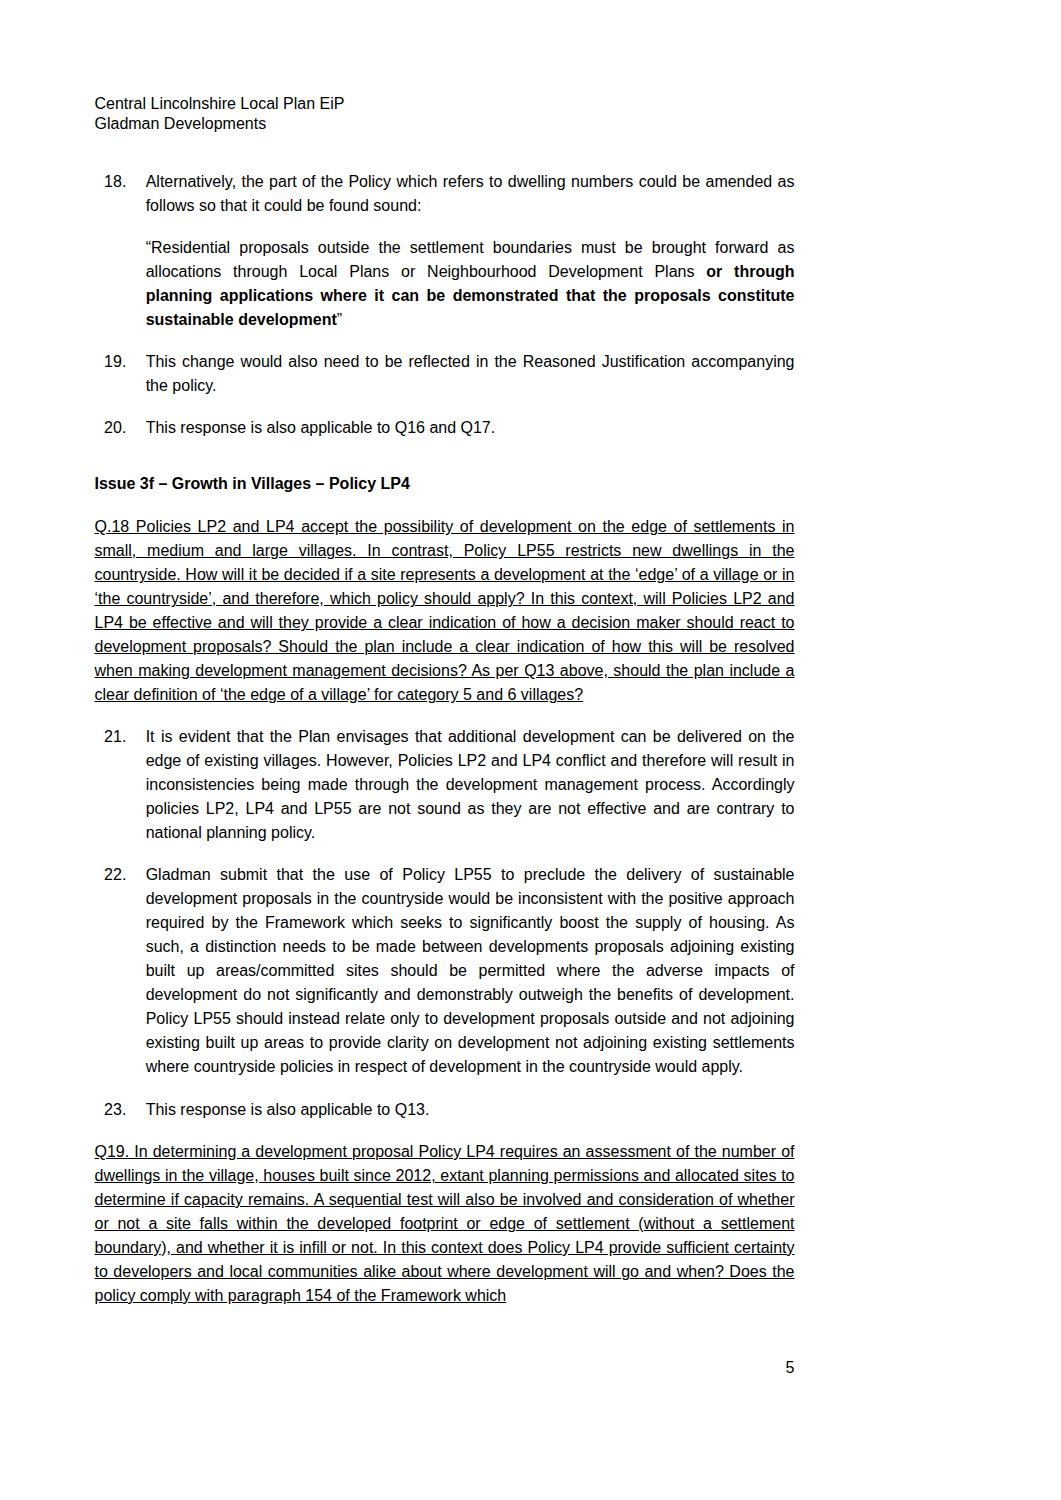Central Lincolnshire Local Plan EiP
Gladman Developments
18. Alternatively, the part of the Policy which refers to dwelling numbers could be amended as follows so that it could be found sound:
“Residential proposals outside the settlement boundaries must be brought forward as allocations through Local Plans or Neighbourhood Development Plans or through planning applications where it can be demonstrated that the proposals constitute sustainable development”
19. This change would also need to be reflected in the Reasoned Justification accompanying the policy.
20. This response is also applicable to Q16 and Q17.
Issue 3f – Growth in Villages – Policy LP4
Q.18 Policies LP2 and LP4 accept the possibility of development on the edge of settlements in small, medium and large villages. In contrast, Policy LP55 restricts new dwellings in the countryside. How will it be decided if a site represents a development at the ‘edge’ of a village or in ‘the countryside’, and therefore, which policy should apply? In this context, will Policies LP2 and LP4 be effective and will they provide a clear indication of how a decision maker should react to development proposals? Should the plan include a clear indication of how this will be resolved when making development management decisions? As per Q13 above, should the plan include a clear definition of ‘the edge of a village’ for category 5 and 6 villages?
21. It is evident that the Plan envisages that additional development can be delivered on the edge of existing villages. However, Policies LP2 and LP4 conflict and therefore will result in inconsistencies being made through the development management process. Accordingly policies LP2, LP4 and LP55 are not sound as they are not effective and are contrary to national planning policy.
22. Gladman submit that the use of Policy LP55 to preclude the delivery of sustainable development proposals in the countryside would be inconsistent with the positive approach required by the Framework which seeks to significantly boost the supply of housing. As such, a distinction needs to be made between developments proposals adjoining existing built up areas/committed sites should be permitted where the adverse impacts of development do not significantly and demonstrably outweigh the benefits of development. Policy LP55 should instead relate only to development proposals outside and not adjoining existing built up areas to provide clarity on development not adjoining existing settlements where countryside policies in respect of development in the countryside would apply.
23. This response is also applicable to Q13.
Q19. In determining a development proposal Policy LP4 requires an assessment of the number of dwellings in the village, houses built since 2012, extant planning permissions and allocated sites to determine if capacity remains. A sequential test will also be involved and consideration of whether or not a site falls within the developed footprint or edge of settlement (without a settlement boundary), and whether it is infill or not. In this context does Policy LP4 provide sufficient certainty to developers and local communities alike about where development will go and when? Does the policy comply with paragraph 154 of the Framework which
5